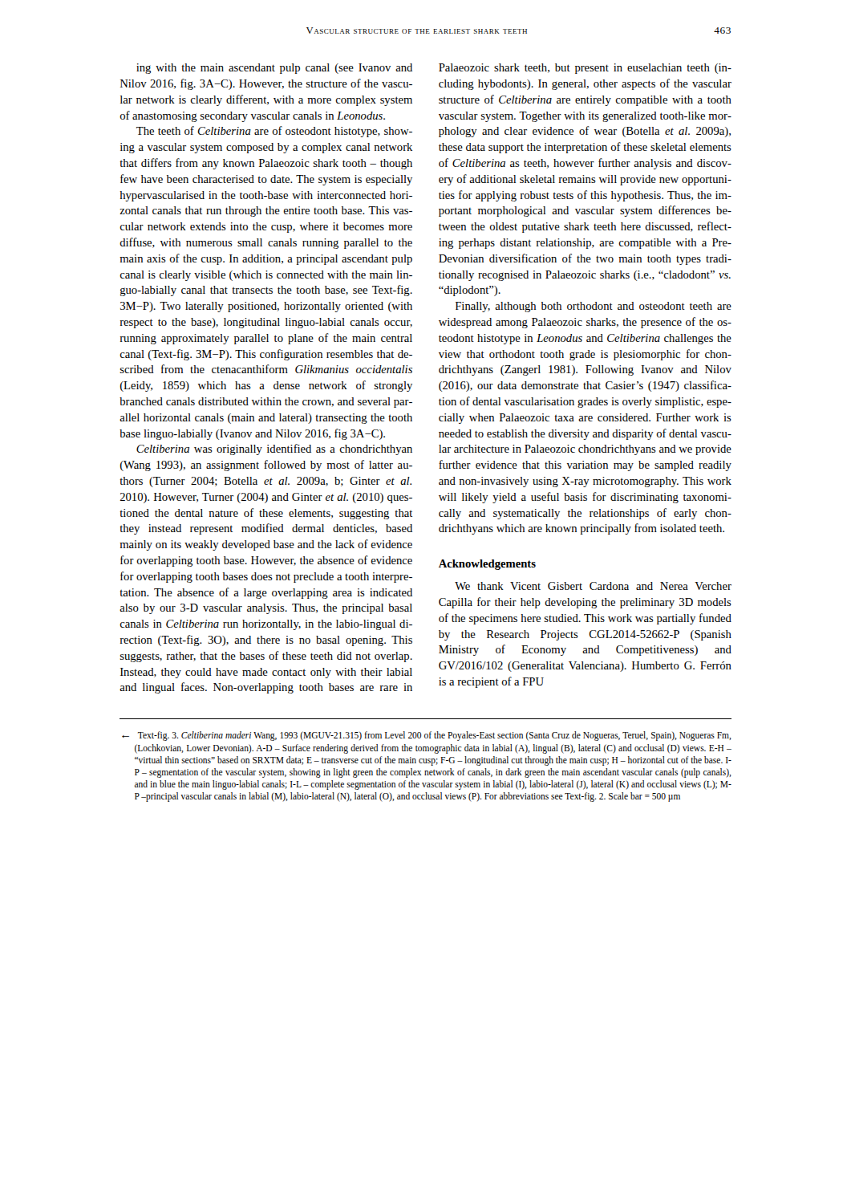Vascular structure of the earliest shark teeth 463
ing with the main ascendant pulp canal (see Ivanov and Nilov 2016, fig. 3A−C). However, the structure of the vascular network is clearly different, with a more complex system of anastomosing secondary vascular canals in Leonodus.
The teeth of Celtiberina are of osteodont histotype, showing a vascular system composed by a complex canal network that differs from any known Palaeozoic shark tooth – though few have been characterised to date. The system is especially hypervascularised in the tooth-base with interconnected horizontal canals that run through the entire tooth base. This vascular network extends into the cusp, where it becomes more diffuse, with numerous small canals running parallel to the main axis of the cusp. In addition, a principal ascendant pulp canal is clearly visible (which is connected with the main linguo-labially canal that transects the tooth base, see Text-fig. 3M−P). Two laterally positioned, horizontally oriented (with respect to the base), longitudinal linguo-labial canals occur, running approximately parallel to plane of the main central canal (Text-fig. 3M−P). This configuration resembles that described from the ctenacanthiform Glikmanius occidentalis (Leidy, 1859) which has a dense network of strongly branched canals distributed within the crown, and several parallel horizontal canals (main and lateral) transecting the tooth base linguo-labially (Ivanov and Nilov 2016, fig 3A−C).
Celtiberina was originally identified as a chondrichthyan (Wang 1993), an assignment followed by most of latter authors (Turner 2004; Botella et al. 2009a, b; Ginter et al. 2010). However, Turner (2004) and Ginter et al. (2010) questioned the dental nature of these elements, suggesting that they instead represent modified dermal denticles, based mainly on its weakly developed base and the lack of evidence for overlapping tooth base. However, the absence of evidence for overlapping tooth bases does not preclude a tooth interpretation. The absence of a large overlapping area is indicated also by our 3-D vascular analysis. Thus, the principal basal canals in Celtiberina run horizontally, in the labio-lingual direction (Text-fig. 3O), and there is no basal opening. This suggests, rather, that the bases of these teeth did not overlap. Instead, they could have made contact only with their labial and lingual faces. Non-overlapping tooth bases are rare in Palaeozoic shark teeth, but present in euselachian teeth (including hybodonts). In general, other aspects of the vascular structure of Celtiberina are entirely compatible with a tooth vascular system. Together with its generalized tooth-like morphology and clear evidence of wear (Botella et al. 2009a), these data support the interpretation of these skeletal elements of Celtiberina as teeth, however further analysis and discovery of additional skeletal remains will provide new opportunities for applying robust tests of this hypothesis. Thus, the important morphological and vascular system differences between the oldest putative shark teeth here discussed, reflecting perhaps distant relationship, are compatible with a Pre-Devonian diversification of the two main tooth types traditionally recognised in Palaeozoic sharks (i.e., “cladodont” vs. “diplodont”).
Finally, although both orthodont and osteodont teeth are widespread among Palaeozoic sharks, the presence of the osteodont histotype in Leonodus and Celtiberina challenges the view that orthodont tooth grade is plesiomorphic for chondrichthyans (Zangerl 1981). Following Ivanov and Nilov (2016), our data demonstrate that Casier’s (1947) classification of dental vascularisation grades is overly simplistic, especially when Palaeozoic taxa are considered. Further work is needed to establish the diversity and disparity of dental vascular architecture in Palaeozoic chondrichthyans and we provide further evidence that this variation may be sampled readily and non-invasively using X-ray microtomography. This work will likely yield a useful basis for discriminating taxonomically and systematically the relationships of early chondrichthyans which are known principally from isolated teeth.
Acknowledgements
We thank Vicent Gisbert Cardona and Nerea Vercher Capilla for their help developing the preliminary 3D models of the specimens here studied. This work was partially funded by the Research Projects CGL2014-52662-P (Spanish Ministry of Economy and Competitiveness) and GV/2016/102 (Generalitat Valenciana). Humberto G. Ferrón is a recipient of a FPU
← Text-fig. 3. Celtiberina maderi Wang, 1993 (MGUV-21.315) from Level 200 of the Poyales-East section (Santa Cruz de Nogueras, Teruel, Spain), Nogueras Fm, (Lochkovian, Lower Devonian). A-D – Surface rendering derived from the tomographic data in labial (A), lingual (B), lateral (C) and occlusal (D) views. E-H – “virtual thin sections” based on SRXTM data; E – transverse cut of the main cusp; F-G – longitudinal cut through the main cusp; H – horizontal cut of the base. I-P – segmentation of the vascular system, showing in light green the complex network of canals, in dark green the main ascendant vascular canals (pulp canals), and in blue the main linguo-labial canals; I-L – complete segmentation of the vascular system in labial (I), labio-lateral (J), lateral (K) and occlusal views (L); M-P –principal vascular canals in labial (M), labio-lateral (N), lateral (O), and occlusal views (P). For abbreviations see Text-fig. 2. Scale bar = 500 µm